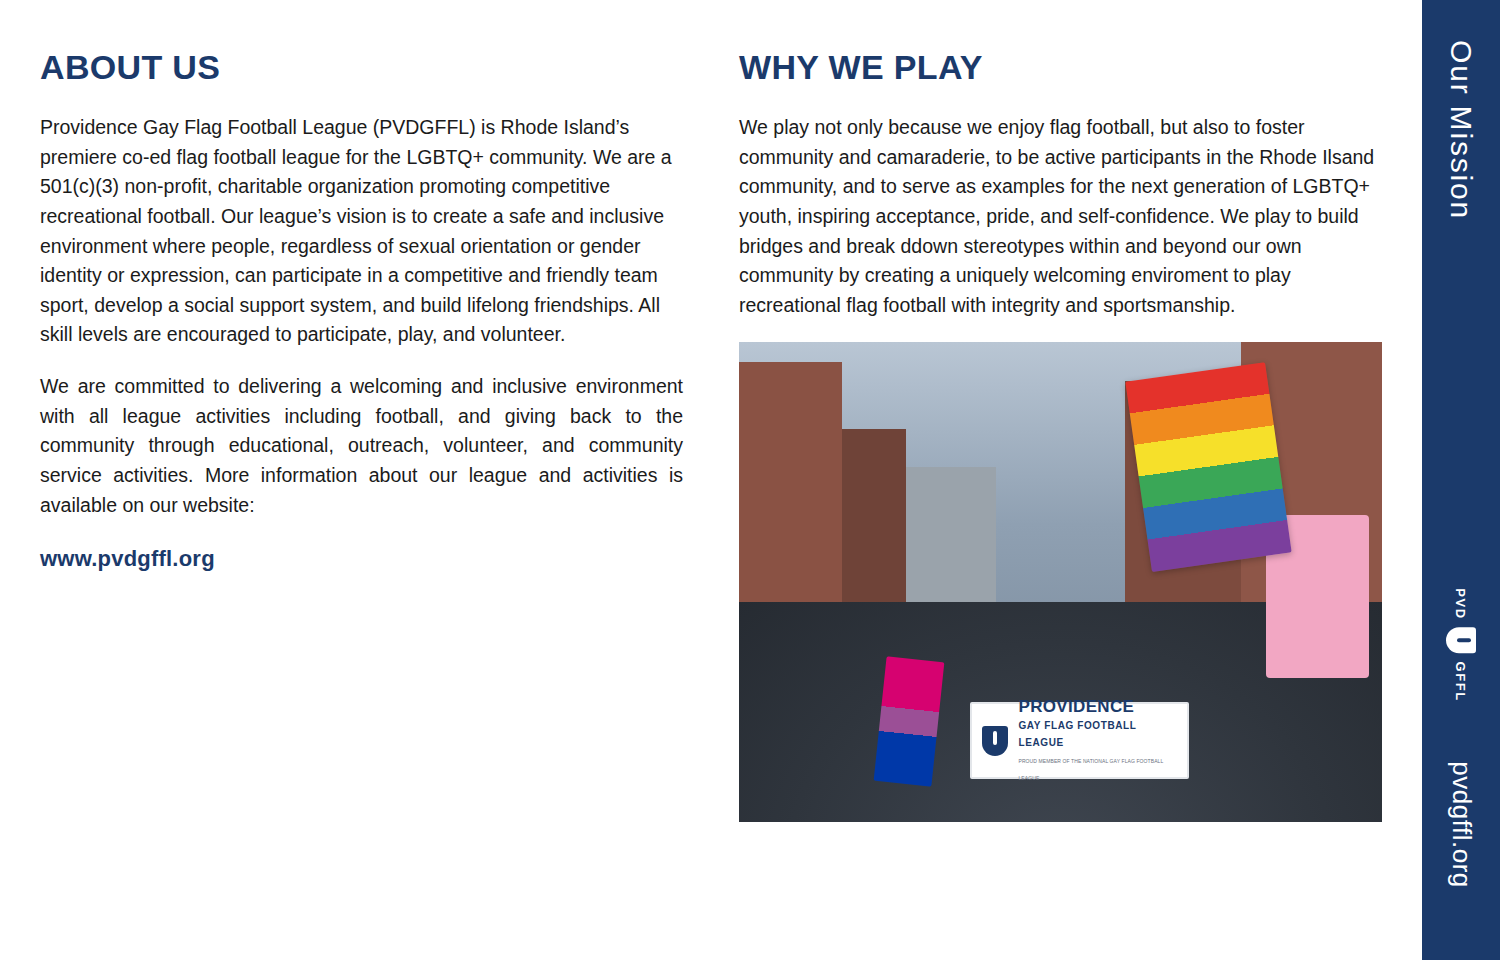About Us
Providence Gay Flag Football League (PVDGFFL) is Rhode Island’s premiere co-ed flag football league for the LGBTQ+ community. We are a 501(c)(3) non-profit, charitable organization promoting competitive recreational football. Our league’s vision is to create a safe and inclusive environment where people, regardless of sexual orientation or gender identity or expression, can participate in a competitive and friendly team sport, develop a social support system, and build lifelong friendships. All skill levels are encouraged to participate, play, and volunteer.
We are committed to delivering a welcoming and inclusive environment with all league activities including football, and giving back to the community through educational, outreach, volunteer, and community service activities. More information about our league and activities is available on our website:
www.pvdgffl.org
Why We Play
We play not only because we enjoy flag football, but also to foster community and camaraderie, to be active participants in the Rhode Ilsand community, and to serve as examples for the next generation of LGBTQ+ youth, inspiring acceptance, pride, and self-confidence. We play to build bridges and break ddown stereotypes within and beyond our own community by creating a uniquely welcoming enviroment to play recreational flag football with integrity and sportsmanship.
PROVIDENCE
GAY FLAG FOOTBALL LEAGUE
PROUD MEMBER OF THE NATIONAL GAY FLAG FOOTBALL LEAGUE
Our Mission PVD GFFL pvdgffl.org